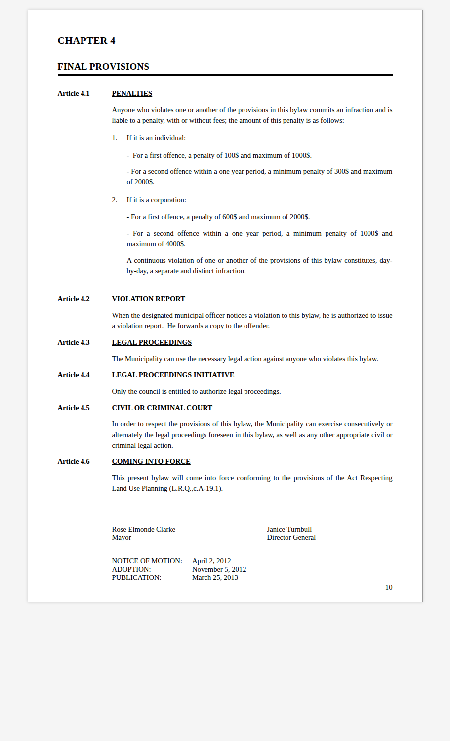CHAPTER 4
FINAL PROVISIONS
Article 4.1
PENALTIES
Anyone who violates one or another of the provisions in this bylaw commits an infraction and is liable to a penalty, with or without fees; the amount of this penalty is as follows:
1.
If it is an individual:
- For a first offence, a penalty of 100$ and maximum of 1000$.
- For a second offence within a one year period, a minimum penalty of 300$ and maximum of 2000$.
2.
If it is a corporation:
- For a first offence, a penalty of 600$ and maximum of 2000$.
- For a second offence within a one year period, a minimum penalty of 1000$ and maximum of 4000$.
A continuous violation of one or another of the provisions of this bylaw constitutes, day-by-day, a separate and distinct infraction.
Article 4.2
VIOLATION REPORT
When the designated municipal officer notices a violation to this bylaw, he is authorized to issue a violation report. He forwards a copy to the offender.
Article 4.3
LEGAL PROCEEDINGS
The Municipality can use the necessary legal action against anyone who violates this bylaw.
Article 4.4
LEGAL PROCEEDINGS INITIATIVE
Only the council is entitled to authorize legal proceedings.
Article 4.5
CIVIL OR CRIMINAL COURT
In order to respect the provisions of this bylaw, the Municipality can exercise consecutively or alternately the legal proceedings foreseen in this bylaw, as well as any other appropriate civil or criminal legal action.
Article 4.6
COMING INTO FORCE
This present bylaw will come into force conforming to the provisions of the Act Respecting Land Use Planning (L.R.Q.,c.A-19.1).
Rose Elmonde Clarke
Mayor
Janice Turnbull
Director General
| NOTICE OF MOTION: | April 2, 2012 |
| ADOPTION: | November 5, 2012 |
| PUBLICATION: | March 25, 2013 |
10